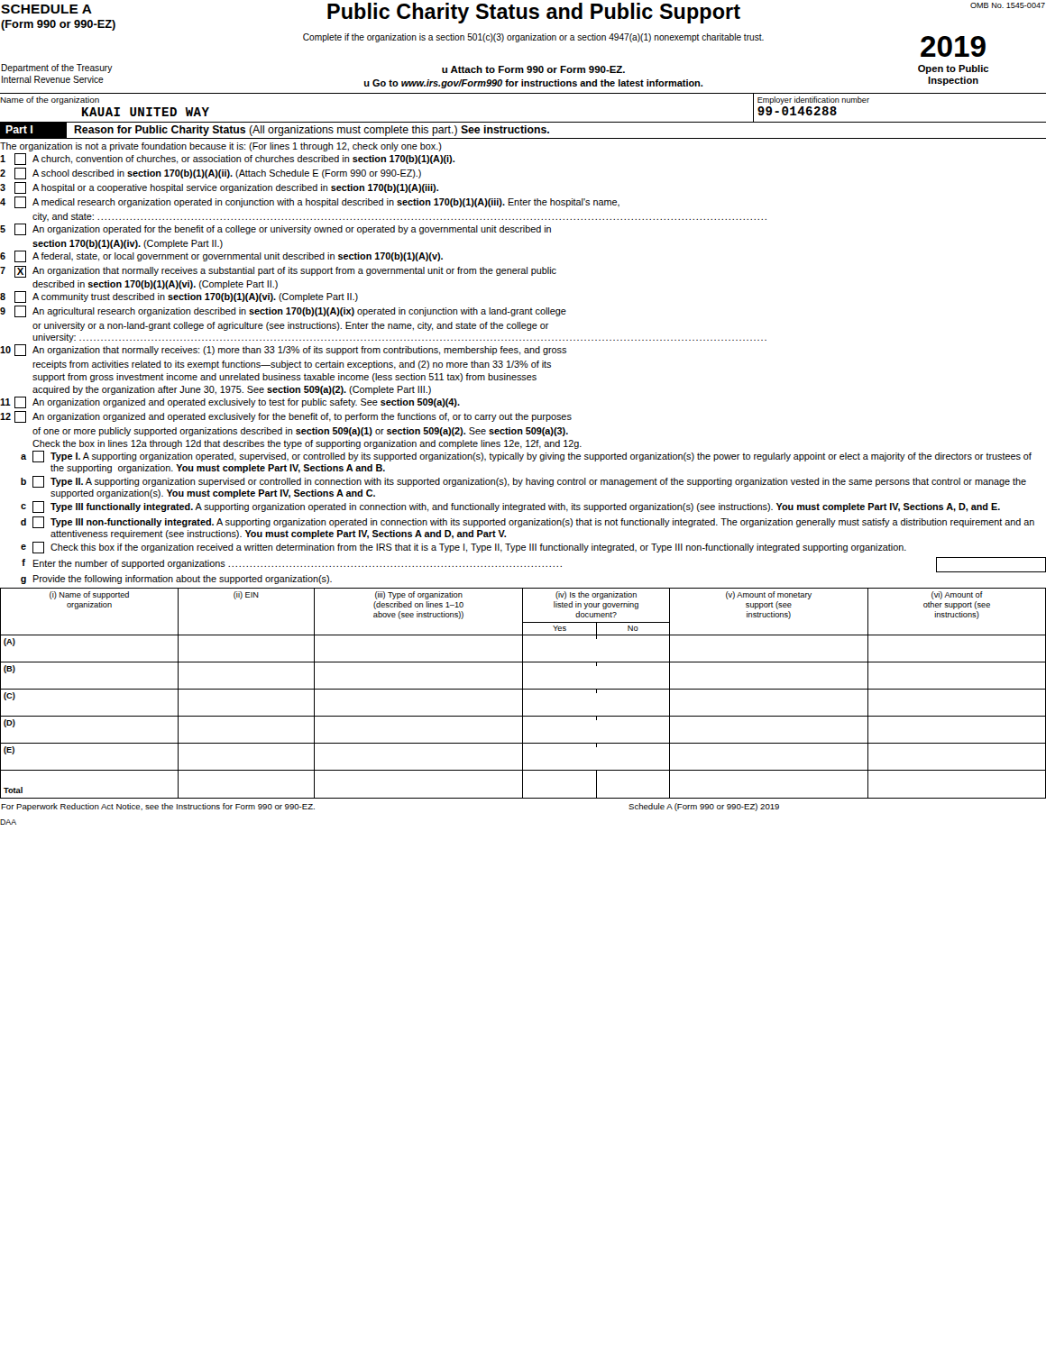| SCHEDULE A (Form 990 or 990-EZ) | Public Charity Status and Public Support | OMB No. 1545-0047 |
| | Complete if the organization is a section 501(c)(3) organization or a section 4947(a)(1) nonexempt charitable trust. | 2019 |
| Department of the Treasury Internal Revenue Service | u Attach to Form 990 or Form 990-EZ. u Go to www.irs.gov/Form990 for instructions and the latest information. | Open to Public Inspection |
| Name of the organization KAUAI UNITED WAY | Employer identification number 99-0146288 |
| Part I | Reason for Public Charity Status (All organizations must complete this part.) See instructions. |
The organization is not a private foundation because it is: (For lines 1 through 12, check only one box.)
| 1 | | A church, convention of churches, or association of churches described in section 170(b)(1)(A)(i). |
| 2 | | A school described in section 170(b)(1)(A)(ii). (Attach Schedule E (Form 990 or 990-EZ).) |
| 3 | | A hospital or a cooperative hospital service organization described in section 170(b)(1)(A)(iii). |
| 4 | | A medical research organization operated in conjunction with a hospital described in section 170(b)(1)(A)(iii). Enter the hospital's name, |
| | | city, and state: .......................................................................................................................................................................................... |
| 5 | | An organization operated for the benefit of a college or university owned or operated by a governmental unit described in |
| | | section 170(b)(1)(A)(iv). (Complete Part II.) |
| 6 | | A federal, state, or local government or governmental unit described in section 170(b)(1)(A)(v). |
| 7 | | An organization that normally receives a substantial part of its support from a governmental unit or from the general public |
| | | described in section 170(b)(1)(A)(vi). (Complete Part II.) |
| 8 | | A community trust described in section 170(b)(1)(A)(vi). (Complete Part II.) |
| 9 | | An agricultural research organization described in section 170(b)(1)(A)(ix) operated in conjunction with a land-grant college |
| | | or university or a non-land-grant college of agriculture (see instructions). Enter the name, city, and state of the college or |
| | | university: ............................................................................................................................................................................................... |
| 10 | | An organization that normally receives: (1) more than 33 1/3% of its support from contributions, membership fees, and gross |
| | | receipts from activities related to its exempt functions—subject to certain exceptions, and (2) no more than 33 1/3% of its |
| | | support from gross investment income and unrelated business taxable income (less section 511 tax) from businesses |
| | | acquired by the organization after June 30, 1975. See section 509(a)(2). (Complete Part III.) |
| 11 | | An organization organized and operated exclusively to test for public safety. See section 509(a)(4). |
| 12 | | An organization organized and operated exclusively for the benefit of, to perform the functions of, or to carry out the purposes |
| | | of one or more publicly supported organizations described in section 509(a)(1) or section 509(a)(2). See section 509(a)(3). |
| | | Check the box in lines 12a through 12d that describes the type of supporting organization and complete lines 12e, 12f, and 12g. |
| | a | / / Type I. A supporting organization operated, supervised, or controlled by its supported organization(s), typically by giving the supported organization(s) the power to regularly appoint or elect a majority of the directors or trustees of the supporting organization. You must complete Part IV, Sections A and B. / |
| | b | / / Type II. A supporting organization supervised or controlled in connection with its supported organization(s), by having control or management of the supporting organization vested in the same persons that control or manage the supported organization(s). You must complete Part IV, Sections A and C. / |
| | c | / / Type III functionally integrated. A supporting organization operated in connection with, and functionally integrated with, its supported organization(s) (see instructions). You must complete Part IV, Sections A, D, and E. / |
| | d | / / Type III non-functionally integrated. A supporting organization operated in connection with its supported organization(s) that is not functionally integrated. The organization generally must satisfy a distribution requirement and an attentiveness requirement (see instructions). You must complete Part IV, Sections A and D, and Part V. / |
| | e | / / Check this box if the organization received a written determination from the IRS that it is a Type I, Type II, Type III functionally integrated, or Type III non-functionally integrated supporting organization. / |
| | f | / Enter the number of supported organizations ............................................................................................. / / |
| | g | Provide the following information about the supported organization(s). |
| (i) Name of supported organization | (ii) EIN | (iii) Type of organization (described on lines 1–10 above (see instructions)) | / (iv) Is the organization listed in your governing document? / / / Yes / No / / | (v) Amount of monetary support (see instructions) | (vi) Amount of other support (see instructions) |
| --- | --- | --- | --- | --- | --- |
| (A) | | | | | |
| (B) | | | | | |
| (C) | | | | | |
| (D) | | | | | |
| (E) | | | | | |
| Total | | | | | |
| For Paperwork Reduction Act Notice, see the Instructions for Form 990 or 990-EZ. | Schedule A (Form 990 or 990-EZ) 2019 |
DAA